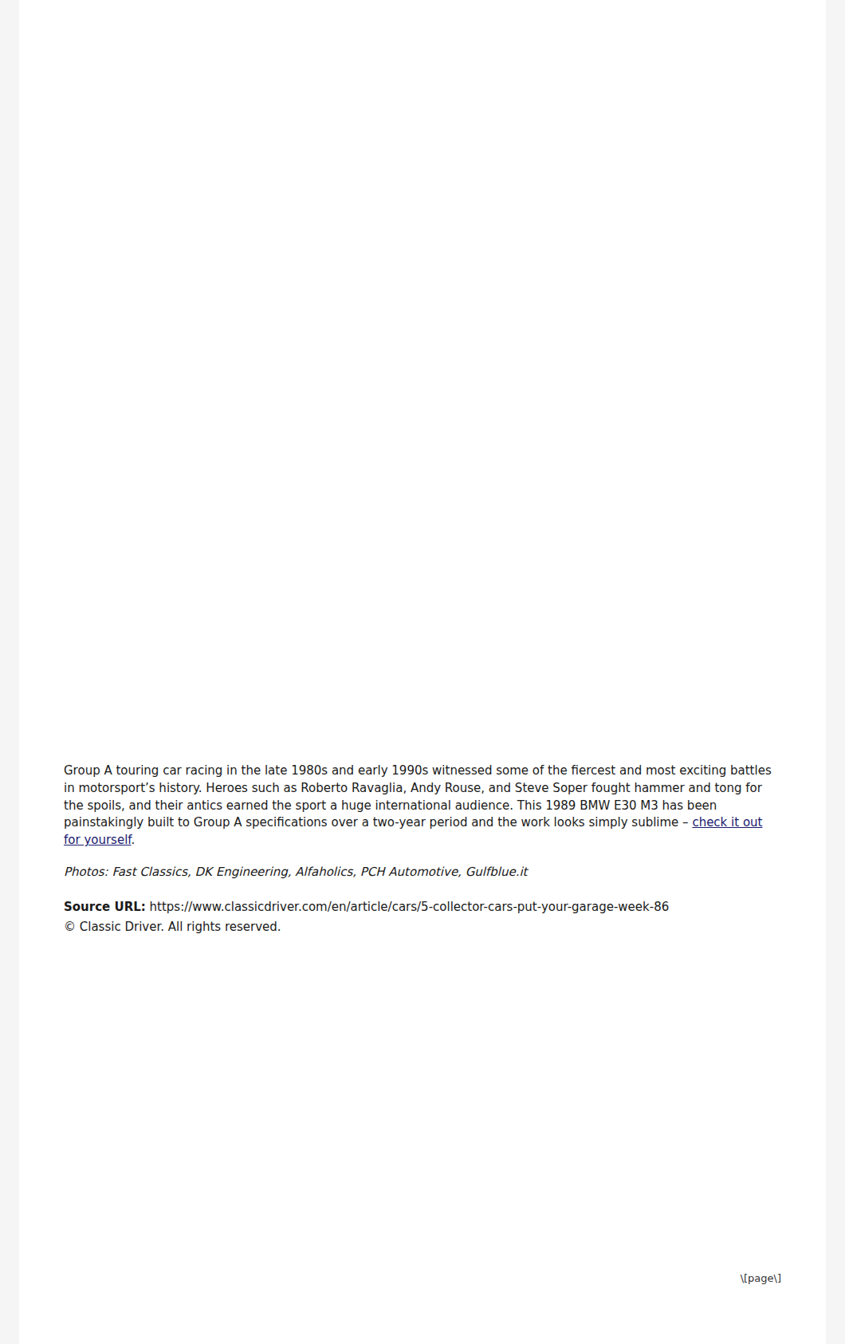Group A touring car racing in the late 1980s and early 1990s witnessed some of the fiercest and most exciting battles in motorsport’s history. Heroes such as Roberto Ravaglia, Andy Rouse, and Steve Soper fought hammer and tong for the spoils, and their antics earned the sport a huge international audience. This 1989 BMW E30 M3 has been painstakingly built to Group A specifications over a two-year period and the work looks simply sublime – check it out for yourself.
Photos: Fast Classics, DK Engineering, Alfaholics, PCH Automotive, Gulfblue.it
Source URL: https://www.classicdriver.com/en/article/cars/5-collector-cars-put-your-garage-week-86
© Classic Driver. All rights reserved.
\[page\]